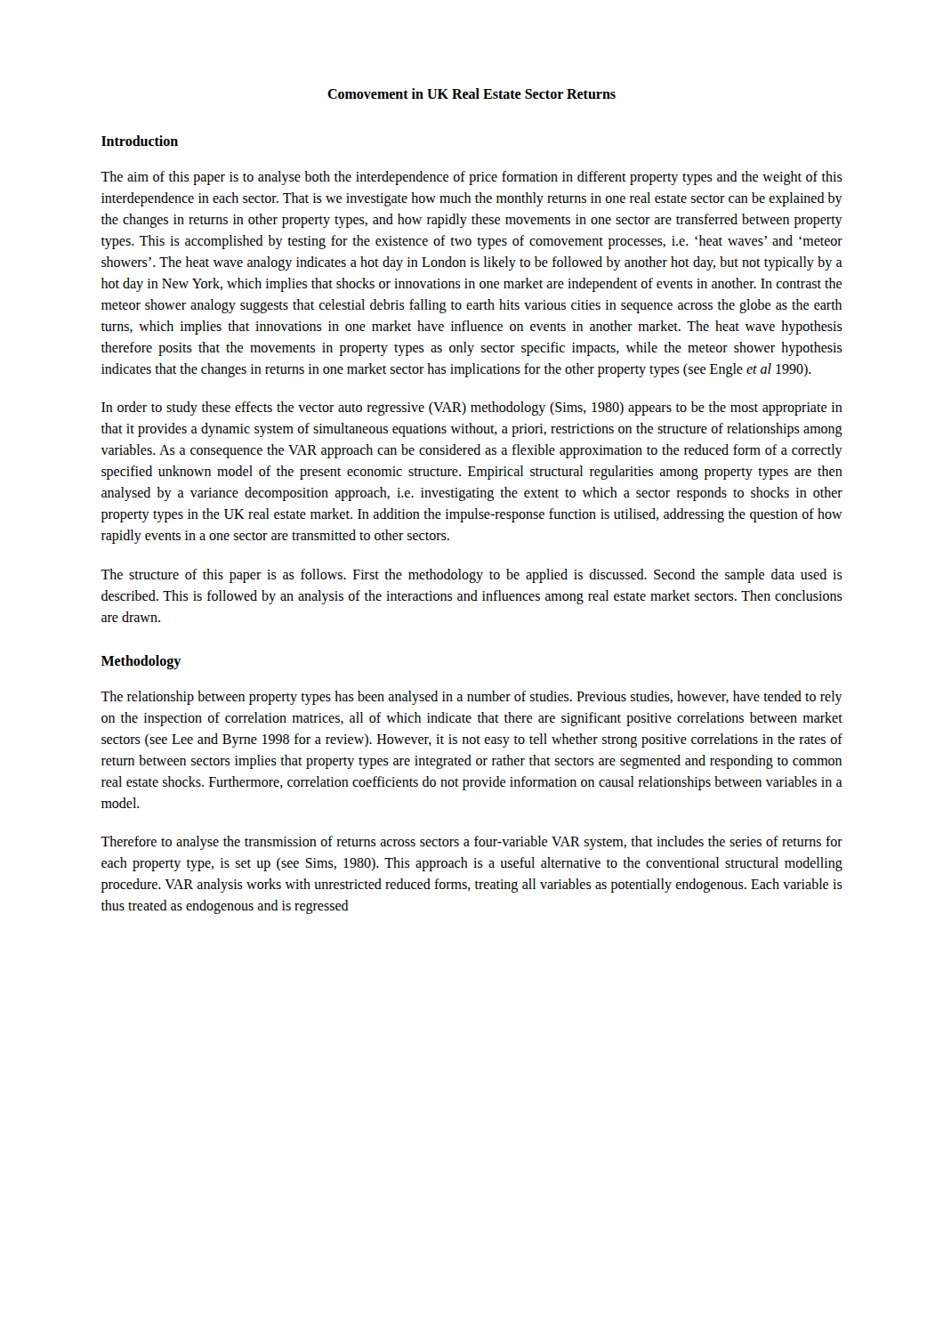Comovement in UK Real Estate Sector Returns
Introduction
The aim of this paper is to analyse both the interdependence of price formation in different property types and the weight of this interdependence in each sector. That is we investigate how much the monthly returns in one real estate sector can be explained by the changes in returns in other property types, and how rapidly these movements in one sector are transferred between property types. This is accomplished by testing for the existence of two types of comovement processes, i.e. ‘heat waves’ and ‘meteor showers’. The heat wave analogy indicates a hot day in London is likely to be followed by another hot day, but not typically by a hot day in New York, which implies that shocks or innovations in one market are independent of events in another. In contrast the meteor shower analogy suggests that celestial debris falling to earth hits various cities in sequence across the globe as the earth turns, which implies that innovations in one market have influence on events in another market. The heat wave hypothesis therefore posits that the movements in property types as only sector specific impacts, while the meteor shower hypothesis indicates that the changes in returns in one market sector has implications for the other property types (see Engle et al 1990).
In order to study these effects the vector auto regressive (VAR) methodology (Sims, 1980) appears to be the most appropriate in that it provides a dynamic system of simultaneous equations without, a priori, restrictions on the structure of relationships among variables. As a consequence the VAR approach can be considered as a flexible approximation to the reduced form of a correctly specified unknown model of the present economic structure. Empirical structural regularities among property types are then analysed by a variance decomposition approach, i.e. investigating the extent to which a sector responds to shocks in other property types in the UK real estate market. In addition the impulse-response function is utilised, addressing the question of how rapidly events in a one sector are transmitted to other sectors.
The structure of this paper is as follows. First the methodology to be applied is discussed. Second the sample data used is described. This is followed by an analysis of the interactions and influences among real estate market sectors. Then conclusions are drawn.
Methodology
The relationship between property types has been analysed in a number of studies. Previous studies, however, have tended to rely on the inspection of correlation matrices, all of which indicate that there are significant positive correlations between market sectors (see Lee and Byrne 1998 for a review). However, it is not easy to tell whether strong positive correlations in the rates of return between sectors implies that property types are integrated or rather that sectors are segmented and responding to common real estate shocks. Furthermore, correlation coefficients do not provide information on causal relationships between variables in a model.
Therefore to analyse the transmission of returns across sectors a four-variable VAR system, that includes the series of returns for each property type, is set up (see Sims, 1980). This approach is a useful alternative to the conventional structural modelling procedure. VAR analysis works with unrestricted reduced forms, treating all variables as potentially endogenous. Each variable is thus treated as endogenous and is regressed